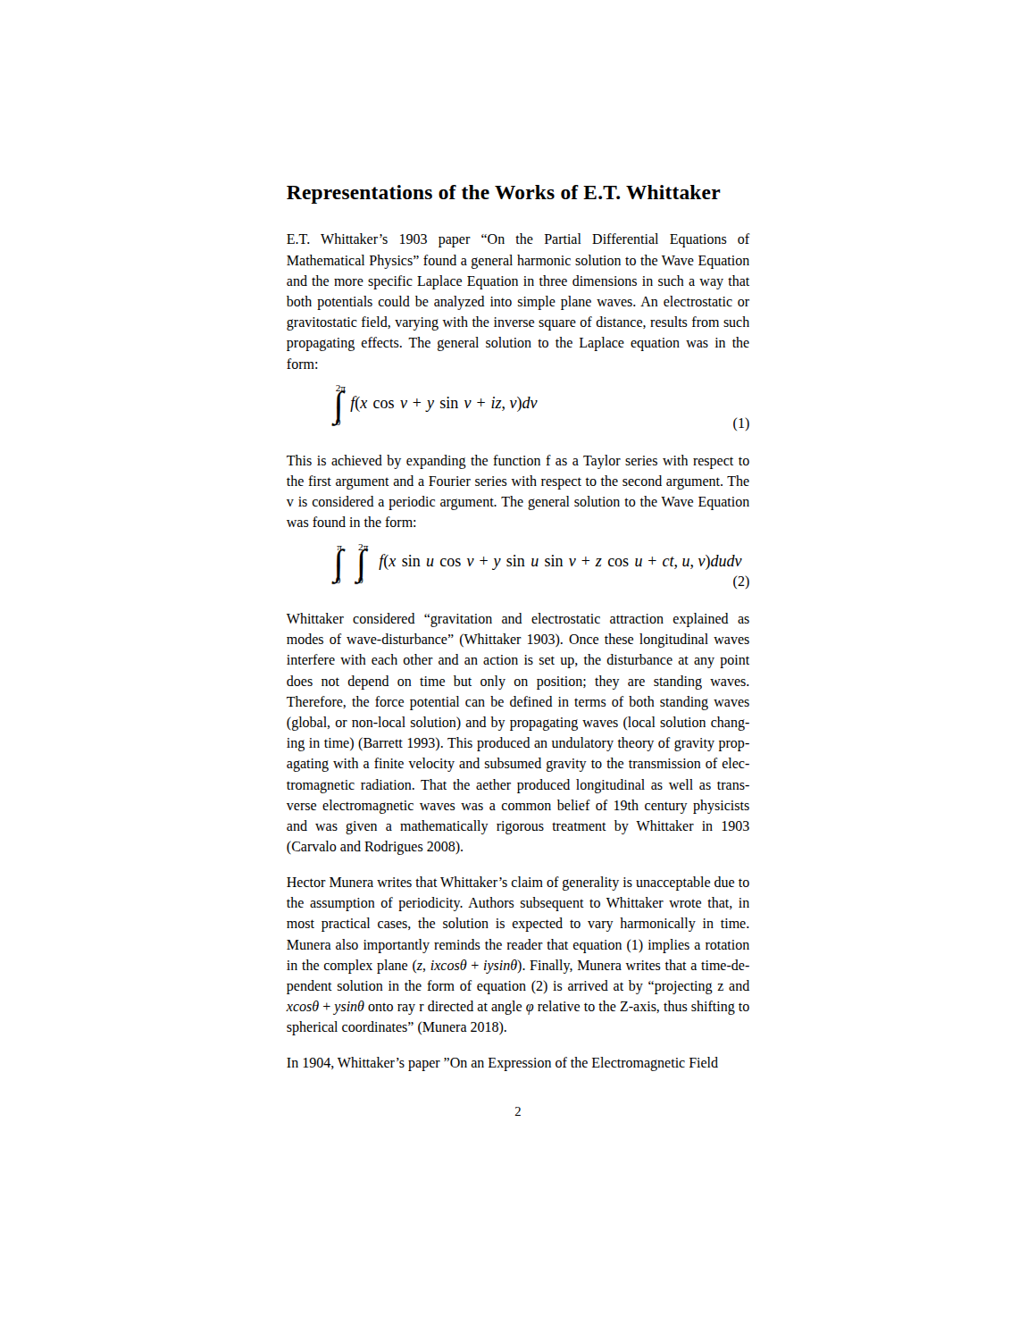Representations of the Works of E.T. Whittaker
E.T. Whittaker’s 1903 paper “On the Partial Differential Equations of Mathematical Physics” found a general harmonic solution to the Wave Equation and the more specific Laplace Equation in three dimensions in such a way that both potentials could be analyzed into simple plane waves. An electrostatic or gravitostatic field, varying with the inverse square of distance, results from such propagating effects. The general solution to the Laplace equation was in the form:
2π∫0 f(x cos v + y sin v + iz, v)dv (1)
This is achieved by expanding the function f as a Taylor series with respect to the first argument and a Fourier series with respect to the second argument. The v is considered a periodic argument. The general solution to the Wave Equation was found in the form:
π∫0 2π∫0 f(x sin u cos v + y sin u sin v + z cos u + ct, u, v)dudv (2)
Whittaker considered “gravitation and electrostatic attraction explained as modes of wave-disturbance” (Whittaker 1903). Once these longitudinal waves interfere with each other and an action is set up, the disturbance at any point does not depend on time but only on position; they are standing waves. Therefore, the force potential can be defined in terms of both standing waves (global, or non-local solution) and by propagating waves (local solution changing in time) (Barrett 1993). This produced an undulatory theory of gravity propagating with a finite velocity and subsumed gravity to the transmission of electromagnetic radiation. That the aether produced longitudinal as well as transverse electromagnetic waves was a common belief of 19th century physicists and was given a mathematically rigorous treatment by Whittaker in 1903 (Carvalo and Rodrigues 2008).
Hector Munera writes that Whittaker’s claim of generality is unacceptable due to the assumption of periodicity. Authors subsequent to Whittaker wrote that, in most practical cases, the solution is expected to vary harmonically in time. Munera also importantly reminds the reader that equation (1) implies a rotation in the complex plane (z, ixcosθ + iysinθ). Finally, Munera writes that a time-dependent solution in the form of equation (2) is arrived at by “projecting z and xcosθ + ysinθ onto ray r directed at angle φ relative to the Z-axis, thus shifting to spherical coordinates” (Munera 2018).
In 1904, Whittaker’s paper ”On an Expression of the Electromagnetic Field
2